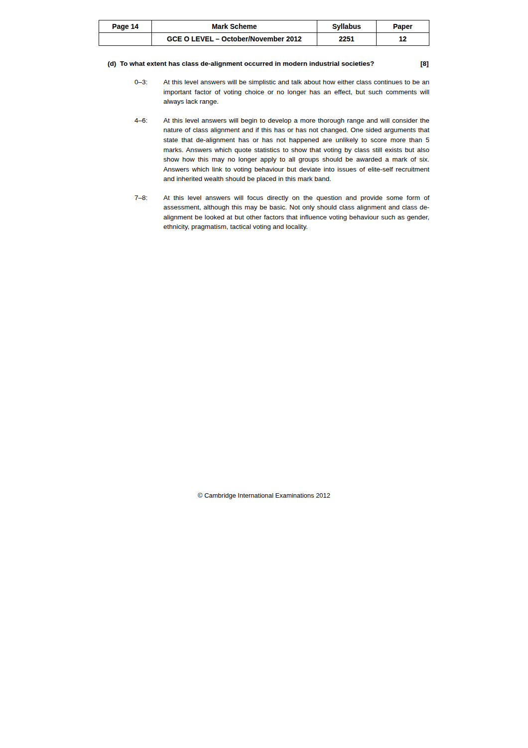| Page 14 | Mark Scheme | Syllabus | Paper |
| | GCE O LEVEL – October/November 2012 | 2251 | 12 |
[8](d) To what extent has class de-alignment occurred in modern industrial societies?
0–3:
At this level answers will be simplistic and talk about how either class continues to be an important factor of voting choice or no longer has an effect, but such comments will always lack range.
4–6:
At this level answers will begin to develop a more thorough range and will consider the nature of class alignment and if this has or has not changed. One sided arguments that state that de-alignment has or has not happened are unlikely to score more than 5 marks. Answers which quote statistics to show that voting by class still exists but also show how this may no longer apply to all groups should be awarded a mark of six. Answers which link to voting behaviour but deviate into issues of elite-self recruitment and inherited wealth should be placed in this mark band.
7–8:
At this level answers will focus directly on the question and provide some form of assessment, although this may be basic. Not only should class alignment and class de-alignment be looked at but other factors that influence voting behaviour such as gender, ethnicity, pragmatism, tactical voting and locality.
© Cambridge International Examinations 2012